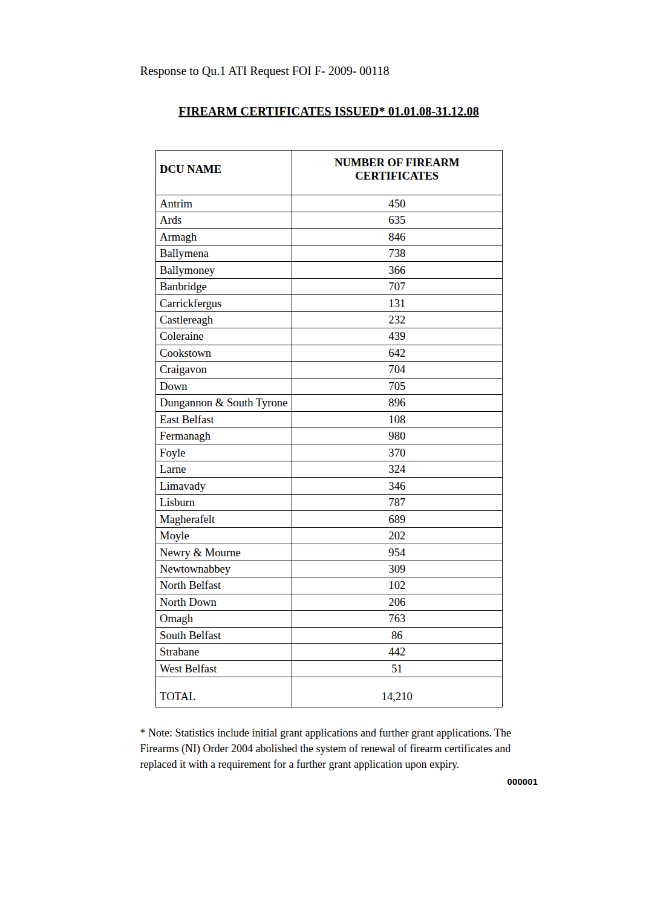Response to Qu.1 ATI Request FOI F- 2009- 00118
FIREARM CERTIFICATES ISSUED* 01.01.08-31.12.08
| DCU NAME | NUMBER OF FIREARM CERTIFICATES |
| --- | --- |
| Antrim | 450 |
| Ards | 635 |
| Armagh | 846 |
| Ballymena | 738 |
| Ballymoney | 366 |
| Banbridge | 707 |
| Carrickfergus | 131 |
| Castlereagh | 232 |
| Coleraine | 439 |
| Cookstown | 642 |
| Craigavon | 704 |
| Down | 705 |
| Dungannon & South Tyrone | 896 |
| East Belfast | 108 |
| Fermanagh | 980 |
| Foyle | 370 |
| Larne | 324 |
| Limavady | 346 |
| Lisburn | 787 |
| Magherafelt | 689 |
| Moyle | 202 |
| Newry & Mourne | 954 |
| Newtownabbey | 309 |
| North Belfast | 102 |
| North Down | 206 |
| Omagh | 763 |
| South Belfast | 86 |
| Strabane | 442 |
| West Belfast | 51 |
| TOTAL | 14,210 |
* Note: Statistics include initial grant applications and further grant applications. The Firearms (NI) Order 2004 abolished the system of renewal of firearm certificates and replaced it with a requirement for a further grant application upon expiry.
000001